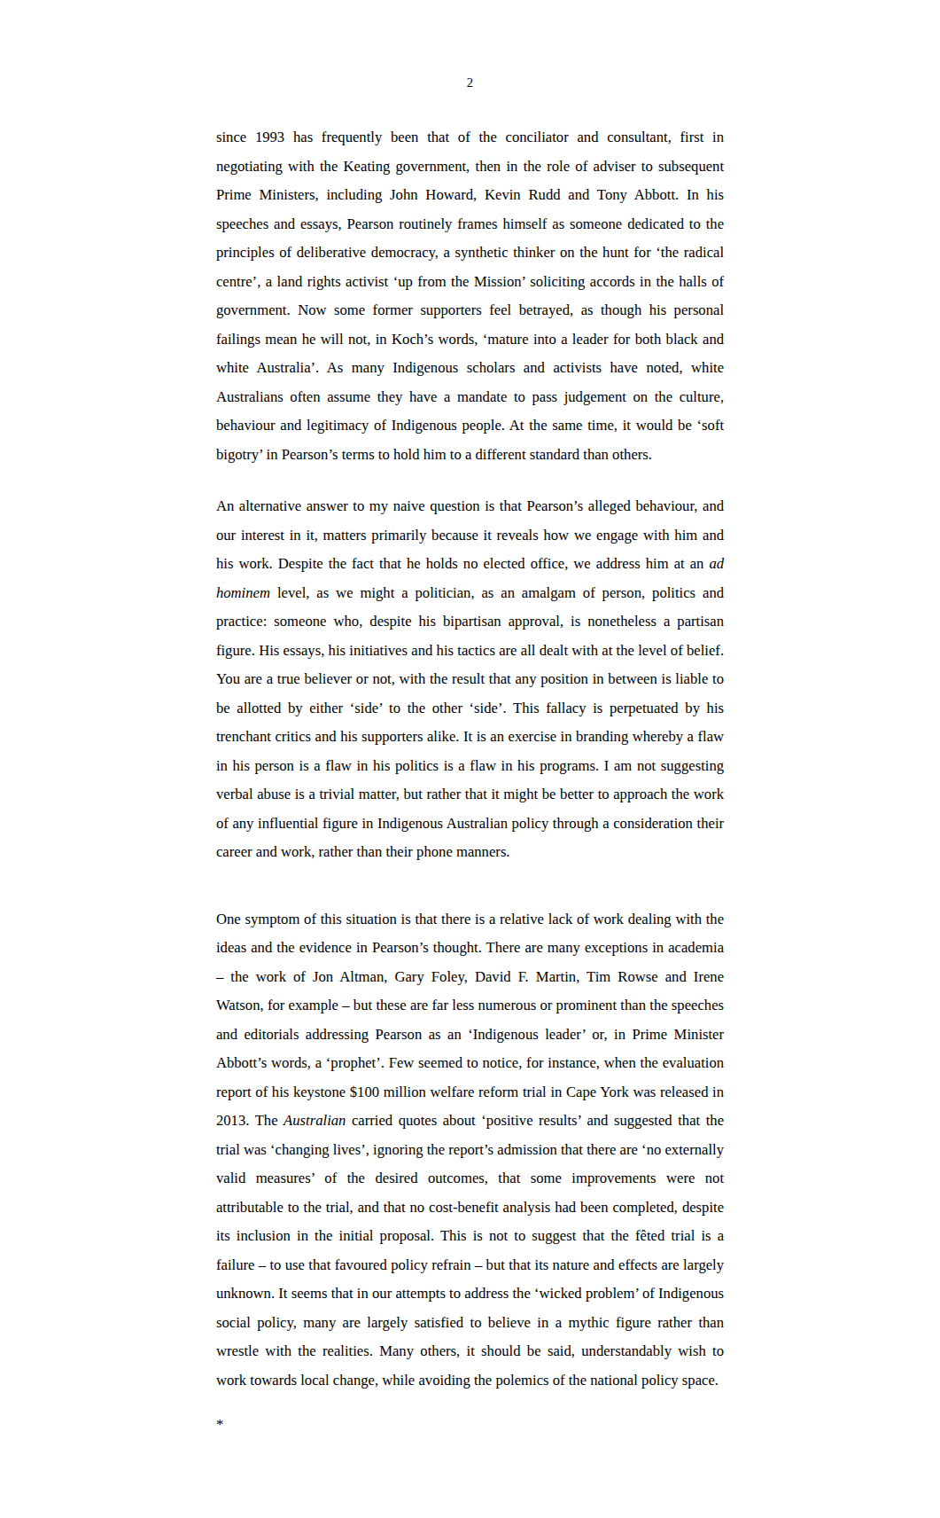2
since 1993 has frequently been that of the conciliator and consultant, first in negotiating with the Keating government, then in the role of adviser to subsequent Prime Ministers, including John Howard, Kevin Rudd and Tony Abbott. In his speeches and essays, Pearson routinely frames himself as someone dedicated to the principles of deliberative democracy, a synthetic thinker on the hunt for ‘the radical centre’, a land rights activist ‘up from the Mission’ soliciting accords in the halls of government. Now some former supporters feel betrayed, as though his personal failings mean he will not, in Koch’s words, ‘mature into a leader for both black and white Australia’. As many Indigenous scholars and activists have noted, white Australians often assume they have a mandate to pass judgement on the culture, behaviour and legitimacy of Indigenous people. At the same time, it would be ‘soft bigotry’ in Pearson’s terms to hold him to a different standard than others.
An alternative answer to my naive question is that Pearson’s alleged behaviour, and our interest in it, matters primarily because it reveals how we engage with him and his work. Despite the fact that he holds no elected office, we address him at an ad hominem level, as we might a politician, as an amalgam of person, politics and practice: someone who, despite his bipartisan approval, is nonetheless a partisan figure. His essays, his initiatives and his tactics are all dealt with at the level of belief. You are a true believer or not, with the result that any position in between is liable to be allotted by either ‘side’ to the other ‘side’. This fallacy is perpetuated by his trenchant critics and his supporters alike. It is an exercise in branding whereby a flaw in his person is a flaw in his politics is a flaw in his programs. I am not suggesting verbal abuse is a trivial matter, but rather that it might be better to approach the work of any influential figure in Indigenous Australian policy through a consideration their career and work, rather than their phone manners.
One symptom of this situation is that there is a relative lack of work dealing with the ideas and the evidence in Pearson’s thought. There are many exceptions in academia – the work of Jon Altman, Gary Foley, David F. Martin, Tim Rowse and Irene Watson, for example – but these are far less numerous or prominent than the speeches and editorials addressing Pearson as an ‘Indigenous leader’ or, in Prime Minister Abbott’s words, a ‘prophet’. Few seemed to notice, for instance, when the evaluation report of his keystone $100 million welfare reform trial in Cape York was released in 2013. The Australian carried quotes about ‘positive results’ and suggested that the trial was ‘changing lives’, ignoring the report’s admission that there are ‘no externally valid measures’ of the desired outcomes, that some improvements were not attributable to the trial, and that no cost-benefit analysis had been completed, despite its inclusion in the initial proposal. This is not to suggest that the fêted trial is a failure – to use that favoured policy refrain – but that its nature and effects are largely unknown. It seems that in our attempts to address the ‘wicked problem’ of Indigenous social policy, many are largely satisfied to believe in a mythic figure rather than wrestle with the realities. Many others, it should be said, understandably wish to work towards local change, while avoiding the polemics of the national policy space.
*